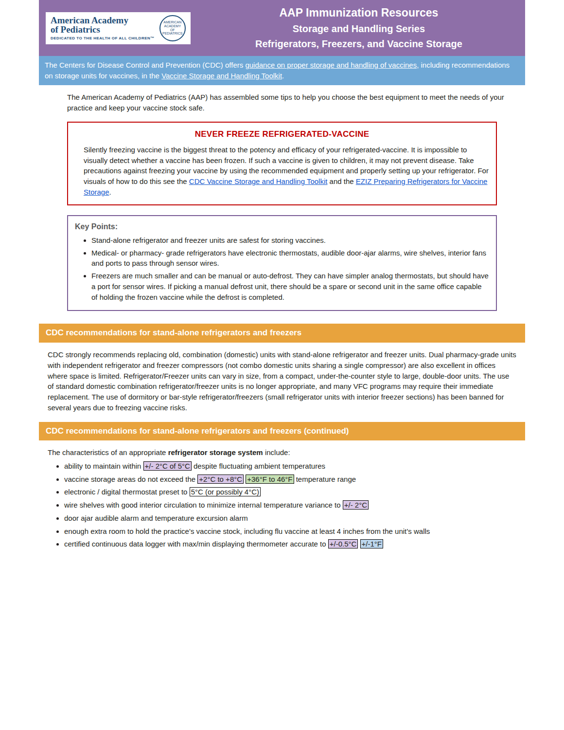American Academy of Pediatrics DEDICATED TO THE HEALTH OF ALL CHILDREN™
AMERICAN
ACADEMY
OF
PEDIATRICS
AAP Immunization Resources
Storage and Handling Series
Refrigerators, Freezers, and Vaccine Storage
The Centers for Disease Control and Prevention (CDC) offers guidance on proper storage and handling of vaccines, including recommendations on storage units for vaccines, in the Vaccine Storage and Handling Toolkit.
The American Academy of Pediatrics (AAP) has assembled some tips to help you choose the best equipment to meet the needs of your practice and keep your vaccine stock safe.
NEVER FREEZE REFRIGERATED-VACCINE
Silently freezing vaccine is the biggest threat to the potency and efficacy of your refrigerated-vaccine. It is impossible to visually detect whether a vaccine has been frozen. If such a vaccine is given to children, it may not prevent disease. Take precautions against freezing your vaccine by using the recommended equipment and properly setting up your refrigerator. For visuals of how to do this see the CDC Vaccine Storage and Handling Toolkit and the EZIZ Preparing Refrigerators for Vaccine Storage.
Key Points:
Stand-alone refrigerator and freezer units are safest for storing vaccines.
Medical- or pharmacy- grade refrigerators have electronic thermostats, audible door-ajar alarms, wire shelves, interior fans and ports to pass through sensor wires.
Freezers are much smaller and can be manual or auto-defrost. They can have simpler analog thermostats, but should have a port for sensor wires. If picking a manual defrost unit, there should be a spare or second unit in the same office capable of holding the frozen vaccine while the defrost is completed.
CDC recommendations for stand-alone refrigerators and freezers
CDC strongly recommends replacing old, combination (domestic) units with stand-alone refrigerator and freezer units. Dual pharmacy-grade units with independent refrigerator and freezer compressors (not combo domestic units sharing a single compressor) are also excellent in offices where space is limited. Refrigerator/Freezer units can vary in size, from a compact, under-the-counter style to large, double-door units. The use of standard domestic combination refrigerator/freezer units is no longer appropriate, and many VFC programs may require their immediate replacement. The use of dormitory or bar-style refrigerator/freezers (small refrigerator units with interior freezer sections) has been banned for several years due to freezing vaccine risks.
CDC recommendations for stand-alone refrigerators and freezers (continued)
The characteristics of an appropriate refrigerator storage system include:
ability to maintain within +/- 2°C of 5°C despite fluctuating ambient temperatures
vaccine storage areas do not exceed the +2°C to +8°C +36°F to 46°F temperature range
electronic / digital thermostat preset to 5°C (or possibly 4°C)
wire shelves with good interior circulation to minimize internal temperature variance to +/- 2°C
door ajar audible alarm and temperature excursion alarm
enough extra room to hold the practice’s vaccine stock, including flu vaccine at least 4 inches from the unit’s walls
certified continuous data logger with max/min displaying thermometer accurate to +/-0.5°C +/-1°F